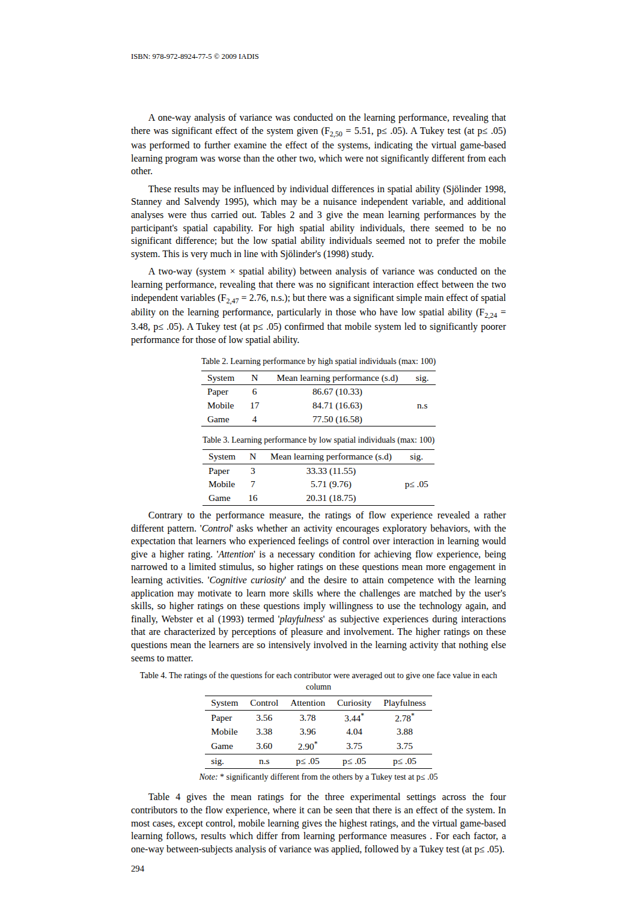ISBN: 978-972-8924-77-5 © 2009 IADIS
A one-way analysis of variance was conducted on the learning performance, revealing that there was significant effect of the system given (F2,50 = 5.51, p≤ .05). A Tukey test (at p≤ .05) was performed to further examine the effect of the systems, indicating the virtual game-based learning program was worse than the other two, which were not significantly different from each other.
These results may be influenced by individual differences in spatial ability (Sjölinder 1998, Stanney and Salvendy 1995), which may be a nuisance independent variable, and additional analyses were thus carried out. Tables 2 and 3 give the mean learning performances by the participant's spatial capability. For high spatial ability individuals, there seemed to be no significant difference; but the low spatial ability individuals seemed not to prefer the mobile system. This is very much in line with Sjölinder's (1998) study.
A two-way (system × spatial ability) between analysis of variance was conducted on the learning performance, revealing that there was no significant interaction effect between the two independent variables (F2,47 = 2.76, n.s.); but there was a significant simple main effect of spatial ability on the learning performance, particularly in those who have low spatial ability (F2,24 = 3.48, p≤ .05). A Tukey test (at p≤ .05) confirmed that mobile system led to significantly poorer performance for those of low spatial ability.
Table 2. Learning performance by high spatial individuals (max: 100)
| System | N | Mean learning performance (s.d) | sig. |
| --- | --- | --- | --- |
| Paper | 6 | 86.67 (10.33) | |
| Mobile | 17 | 84.71 (16.63) | n.s |
| Game | 4 | 77.50 (16.58) | |
Table 3. Learning performance by low spatial individuals (max: 100)
| System | N | Mean learning performance (s.d) | sig. |
| --- | --- | --- | --- |
| Paper | 3 | 33.33 (11.55) | |
| Mobile | 7 | 5.71 (9.76) | p≤ .05 |
| Game | 16 | 20.31 (18.75) | |
Contrary to the performance measure, the ratings of flow experience revealed a rather different pattern. 'Control' asks whether an activity encourages exploratory behaviors, with the expectation that learners who experienced feelings of control over interaction in learning would give a higher rating. 'Attention' is a necessary condition for achieving flow experience, being narrowed to a limited stimulus, so higher ratings on these questions mean more engagement in learning activities. 'Cognitive curiosity' and the desire to attain competence with the learning application may motivate to learn more skills where the challenges are matched by the user's skills, so higher ratings on these questions imply willingness to use the technology again, and finally, Webster et al (1993) termed 'playfulness' as subjective experiences during interactions that are characterized by perceptions of pleasure and involvement. The higher ratings on these questions mean the learners are so intensively involved in the learning activity that nothing else seems to matter.
Table 4. The ratings of the questions for each contributor were averaged out to give one face value in each column
| System | Control | Attention | Curiosity | Playfulness |
| --- | --- | --- | --- | --- |
| Paper | 3.56 | 3.78 | 3.44 * | 2.78 * |
| Mobile | 3.38 | 3.96 | 4.04 | 3.88 |
| Game | 3.60 | 2.90 * | 3.75 | 3.75 |
| sig. | n.s | p≤ .05 | p≤ .05 | p≤ .05 |
Note: * significantly different from the others by a Tukey test at p≤ .05
Table 4 gives the mean ratings for the three experimental settings across the four contributors to the flow experience, where it can be seen that there is an effect of the system. In most cases, except control, mobile learning gives the highest ratings, and the virtual game-based learning follows, results which differ from learning performance measures . For each factor, a one-way between-subjects analysis of variance was applied, followed by a Tukey test (at p≤ .05).
294